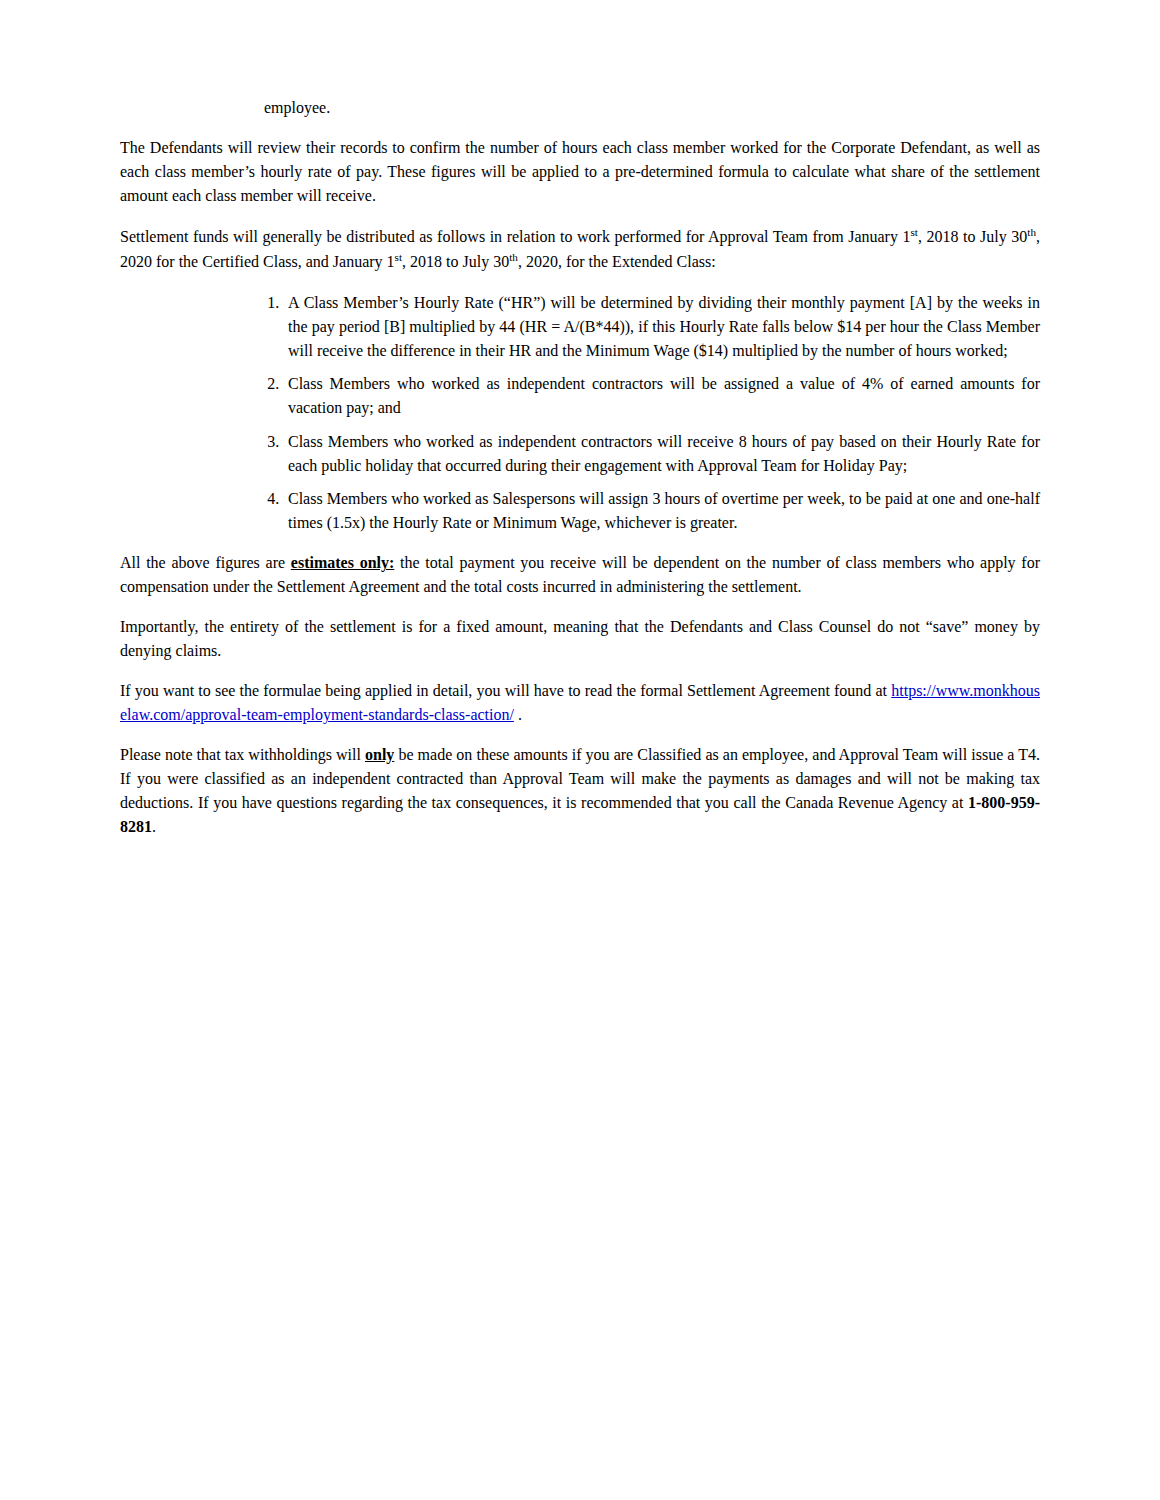employee.
The Defendants will review their records to confirm the number of hours each class member worked for the Corporate Defendant, as well as each class member’s hourly rate of pay. These figures will be applied to a pre-determined formula to calculate what share of the settlement amount each class member will receive.
Settlement funds will generally be distributed as follows in relation to work performed for Approval Team from January 1st, 2018 to July 30th, 2020 for the Certified Class, and January 1st, 2018 to July 30th, 2020, for the Extended Class:
A Class Member’s Hourly Rate (“HR”) will be determined by dividing their monthly payment [A] by the weeks in the pay period [B] multiplied by 44 (HR = A/(B*44)), if this Hourly Rate falls below $14 per hour the Class Member will receive the difference in their HR and the Minimum Wage ($14) multiplied by the number of hours worked;
Class Members who worked as independent contractors will be assigned a value of 4% of earned amounts for vacation pay; and
Class Members who worked as independent contractors will receive 8 hours of pay based on their Hourly Rate for each public holiday that occurred during their engagement with Approval Team for Holiday Pay;
Class Members who worked as Salespersons will assign 3 hours of overtime per week, to be paid at one and one-half times (1.5x) the Hourly Rate or Minimum Wage, whichever is greater.
All the above figures are estimates only: the total payment you receive will be dependent on the number of class members who apply for compensation under the Settlement Agreement and the total costs incurred in administering the settlement.
Importantly, the entirety of the settlement is for a fixed amount, meaning that the Defendants and Class Counsel do not “save” money by denying claims.
If you want to see the formulae being applied in detail, you will have to read the formal Settlement Agreement found at https://www.monkhouselaw.com/approval-team-employment-standards-class-action/ .
Please note that tax withholdings will only be made on these amounts if you are Classified as an employee, and Approval Team will issue a T4. If you were classified as an independent contracted than Approval Team will make the payments as damages and will not be making tax deductions. If you have questions regarding the tax consequences, it is recommended that you call the Canada Revenue Agency at 1-800-959-8281.